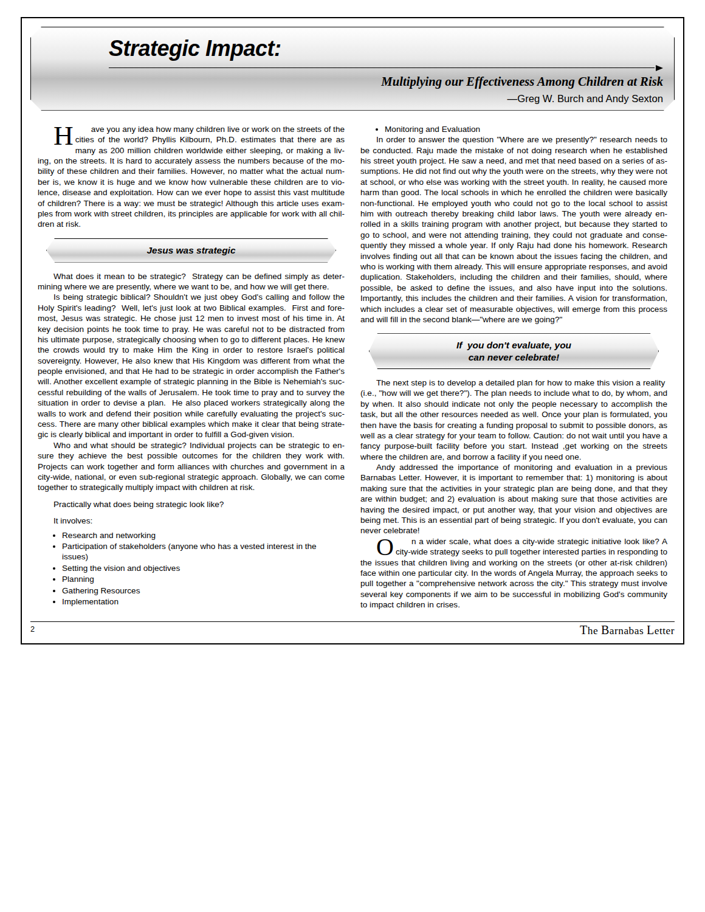Strategic Impact:
Multiplying our Effectiveness Among Children at Risk
—Greg W. Burch and Andy Sexton
Have you any idea how many children live or work on the streets of the cities of the world? Phyllis Kilbourn, Ph.D. estimates that there are as many as 200 million children worldwide either sleeping, or making a living, on the streets. It is hard to accurately assess the numbers because of the mobility of these children and their families. However, no matter what the actual number is, we know it is huge and we know how vulnerable these children are to violence, disease and exploitation. How can we ever hope to assist this vast multitude of children? There is a way: we must be strategic! Although this article uses examples from work with street children, its principles are applicable for work with all children at risk.
Jesus was strategic
What does it mean to be strategic? Strategy can be defined simply as determining where we are presently, where we want to be, and how we will get there.
Is being strategic biblical? Shouldn't we just obey God's calling and follow the Holy Spirit's leading? Well, let's just look at two Biblical examples. First and foremost, Jesus was strategic. He chose just 12 men to invest most of his time in. At key decision points he took time to pray. He was careful not to be distracted from his ultimate purpose, strategically choosing when to go to different places. He knew the crowds would try to make Him the King in order to restore Israel's political sovereignty. However, He also knew that His Kingdom was different from what the people envisioned, and that He had to be strategic in order accomplish the Father's will. Another excellent example of strategic planning in the Bible is Nehemiah's successful rebuilding of the walls of Jerusalem. He took time to pray and to survey the situation in order to devise a plan. He also placed workers strategically along the walls to work and defend their position while carefully evaluating the project's success. There are many other biblical examples which make it clear that being strategic is clearly biblical and important in order to fulfill a God-given vision.
Who and what should be strategic? Individual projects can be strategic to ensure they achieve the best possible outcomes for the children they work with. Projects can work together and form alliances with churches and government in a city-wide, national, or even sub-regional strategic approach. Globally, we can come together to strategically multiply impact with children at risk.
Practically what does being strategic look like?
It involves:
Research and networking
Participation of stakeholders (anyone who has a vested interest in the issues)
Setting the vision and objectives
Planning
Gathering Resources
Implementation
Monitoring and Evaluation
In order to answer the question "Where are we presently?" research needs to be conducted. Raju made the mistake of not doing research when he established his street youth project. He saw a need, and met that need based on a series of assumptions. He did not find out why the youth were on the streets, why they were not at school, or who else was working with the street youth. In reality, he caused more harm than good. The local schools in which he enrolled the children were basically non-functional. He employed youth who could not go to the local school to assist him with outreach thereby breaking child labor laws. The youth were already enrolled in a skills training program with another project, but because they started to go to school, and were not attending training, they could not graduate and consequently they missed a whole year. If only Raju had done his homework. Research involves finding out all that can be known about the issues facing the children, and who is working with them already. This will ensure appropriate responses, and avoid duplication. Stakeholders, including the children and their families, should, where possible, be asked to define the issues, and also have input into the solutions. Importantly, this includes the children and their families. A vision for transformation, which includes a clear set of measurable objectives, will emerge from this process and will fill in the second blank—"where are we going?"
If you don't evaluate, you
can never celebrate!
The next step is to develop a detailed plan for how to make this vision a reality (i.e., "how will we get there?"). The plan needs to include what to do, by whom, and by when. It also should indicate not only the people necessary to accomplish the task, but all the other resources needed as well. Once your plan is formulated, you then have the basis for creating a funding proposal to submit to possible donors, as well as a clear strategy for your team to follow. Caution: do not wait until you have a fancy purpose-built facility before you start. Instead ,get working on the streets where the children are, and borrow a facility if you need one.
Andy addressed the importance of monitoring and evaluation in a previous Barnabas Letter. However, it is important to remember that: 1) monitoring is about making sure that the activities in your strategic plan are being done, and that they are within budget; and 2) evaluation is about making sure that those activities are having the desired impact, or put another way, that your vision and objectives are being met. This is an essential part of being strategic. If you don't evaluate, you can never celebrate!
On a wider scale, what does a city-wide strategic initiative look like? A city-wide strategy seeks to pull together interested parties in responding to the issues that children living and working on the streets (or other at-risk children) face within one particular city. In the words of Angela Murray, the approach seeks to pull together a "comprehensive network across the city." This strategy must involve several key components if we aim to be successful in mobilizing God's community to impact children in crises.
2 The Barnabas Letter